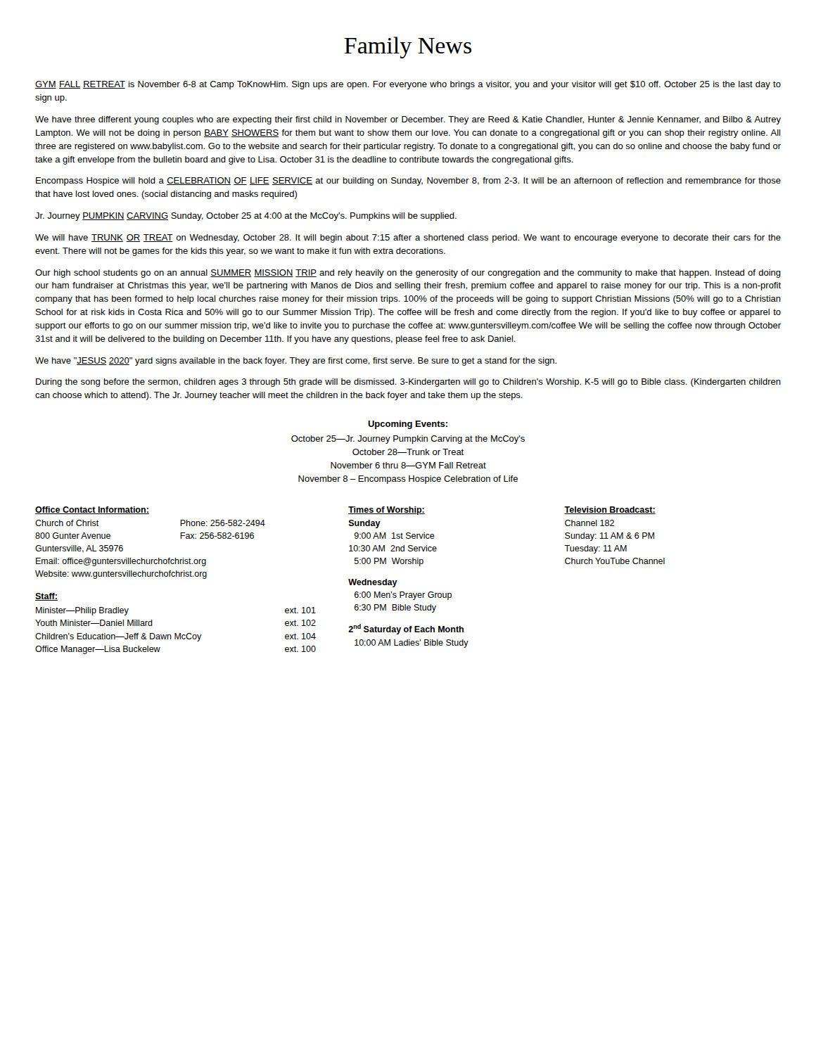Family News
GYM FALL RETREAT is November 6-8 at Camp ToKnowHim. Sign ups are open. For everyone who brings a visitor, you and your visitor will get $10 off. October 25 is the last day to sign up.
We have three different young couples who are expecting their first child in November or December. They are Reed & Katie Chandler, Hunter & Jennie Kennamer, and Bilbo & Autrey Lampton. We will not be doing in person BABY SHOWERS for them but want to show them our love. You can donate to a congregational gift or you can shop their registry online. All three are registered on www.babylist.com. Go to the website and search for their particular registry. To donate to a congregational gift, you can do so online and choose the baby fund or take a gift envelope from the bulletin board and give to Lisa. October 31 is the deadline to contribute towards the congregational gifts.
Encompass Hospice will hold a CELEBRATION OF LIFE SERVICE at our building on Sunday, November 8, from 2-3. It will be an afternoon of reflection and remembrance for those that have lost loved ones. (social distancing and masks required)
Jr. Journey PUMPKIN CARVING Sunday, October 25 at 4:00 at the McCoy's. Pumpkins will be supplied.
We will have TRUNK OR TREAT on Wednesday, October 28. It will begin about 7:15 after a shortened class period. We want to encourage everyone to decorate their cars for the event. There will not be games for the kids this year, so we want to make it fun with extra decorations.
Our high school students go on an annual SUMMER MISSION TRIP and rely heavily on the generosity of our congregation and the community to make that happen. Instead of doing our ham fundraiser at Christmas this year, we'll be partnering with Manos de Dios and selling their fresh, premium coffee and apparel to raise money for our trip. This is a non-profit company that has been formed to help local churches raise money for their mission trips. 100% of the proceeds will be going to support Christian Missions (50% will go to a Christian School for at risk kids in Costa Rica and 50% will go to our Summer Mission Trip). The coffee will be fresh and come directly from the region. If you'd like to buy coffee or apparel to support our efforts to go on our summer mission trip, we'd like to invite you to purchase the coffee at: www.guntersvilleym.com/coffee We will be selling the coffee now through October 31st and it will be delivered to the building on December 11th. If you have any questions, please feel free to ask Daniel.
We have "JESUS 2020" yard signs available in the back foyer. They are first come, first serve. Be sure to get a stand for the sign.
During the song before the sermon, children ages 3 through 5th grade will be dismissed. 3-Kindergarten will go to Children's Worship. K-5 will go to Bible class. (Kindergarten children can choose which to attend). The Jr. Journey teacher will meet the children in the back foyer and take them up the steps.
Upcoming Events:
October 25—Jr. Journey Pumpkin Carving at the McCoy's
October 28—Trunk or Treat
November 6 thru 8—GYM Fall Retreat
November 8 – Encompass Hospice Celebration of Life
| Office Contact Information: / Church of Christ / Phone: 256-582-2494 / / 800 Gunter Avenue / Fax: 256-582-6196 / / Guntersville, AL 35976 / / Email: office@guntersvillechurchofchrist.org / / Website: www.guntersvillechurchofchrist.org / Staff: / Minister—Philip Bradley / ext. 101 / / Youth Minister—Daniel Millard / ext. 102 / / Children's Education—Jeff & Dawn McCoy / ext. 104 / / Office Manager—Lisa Buckelew / ext. 100 / | Times of Worship: Sunday 9:00 AM 1st Service 10:30 AM 2nd Service 5:00 PM Worship Wednesday 6:00 Men's Prayer Group 6:30 PM Bible Study 2 nd Saturday of Each Month 10:00 AM Ladies' Bible Study | Television Broadcast: Channel 182 Sunday: 11 AM & 6 PM Tuesday: 11 AM Church YouTube Channel |